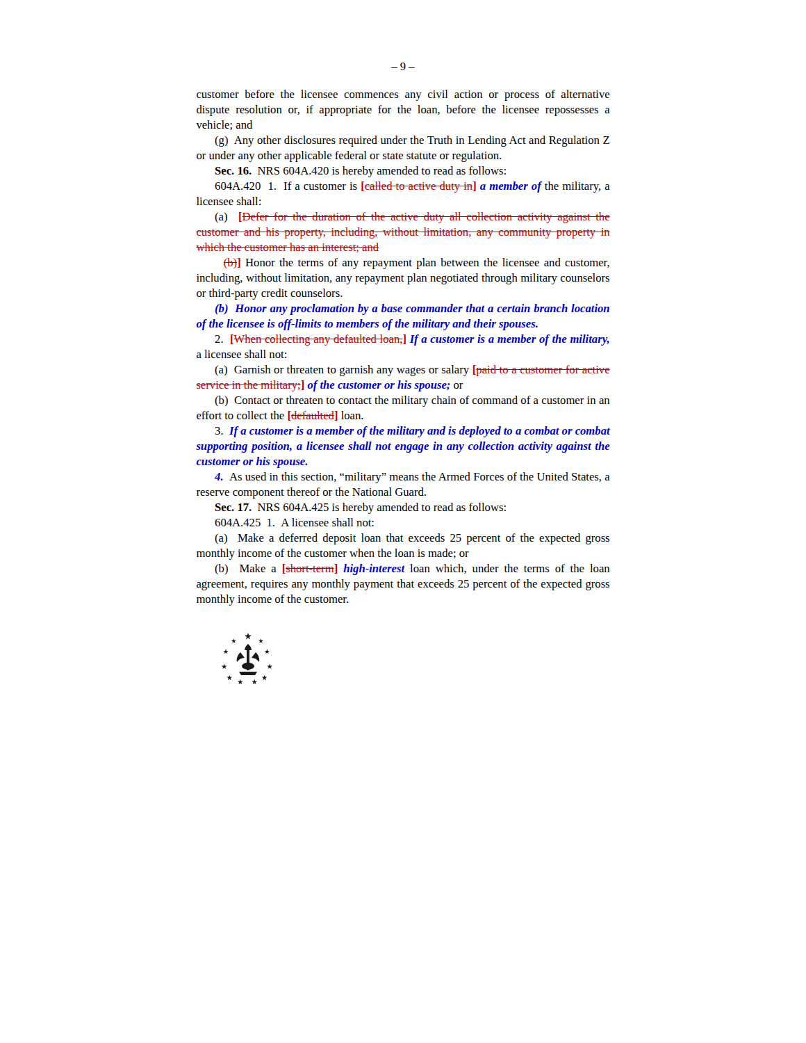– 9 –
customer before the licensee commences any civil action or process of alternative dispute resolution or, if appropriate for the loan, before the licensee repossesses a vehicle; and
(g) Any other disclosures required under the Truth in Lending Act and Regulation Z or under any other applicable federal or state statute or regulation.
Sec. 16. NRS 604A.420 is hereby amended to read as follows:
604A.420 1. If a customer is [called to active duty in] a member of the military, a licensee shall:
(a) [Defer for the duration of the active duty all collection activity against the customer and his property, including, without limitation, any community property in which the customer has an interest; and
(b)] Honor the terms of any repayment plan between the licensee and customer, including, without limitation, any repayment plan negotiated through military counselors or third-party credit counselors.
(b) Honor any proclamation by a base commander that a certain branch location of the licensee is off-limits to members of the military and their spouses.
2. [When collecting any defaulted loan,] If a customer is a member of the military, a licensee shall not:
(a) Garnish or threaten to garnish any wages or salary [paid to a customer for active service in the military;] of the customer or his spouse; or
(b) Contact or threaten to contact the military chain of command of a customer in an effort to collect the [defaulted] loan.
3. If a customer is a member of the military and is deployed to a combat or combat supporting position, a licensee shall not engage in any collection activity against the customer or his spouse.
4. As used in this section, “military” means the Armed Forces of the United States, a reserve component thereof or the National Guard.
Sec. 17. NRS 604A.425 is hereby amended to read as follows:
604A.425 1. A licensee shall not:
(a) Make a deferred deposit loan that exceeds 25 percent of the expected gross monthly income of the customer when the loan is made; or
(b) Make a [short-term] high-interest loan which, under the terms of the loan agreement, requires any monthly payment that exceeds 25 percent of the expected gross monthly income of the customer.